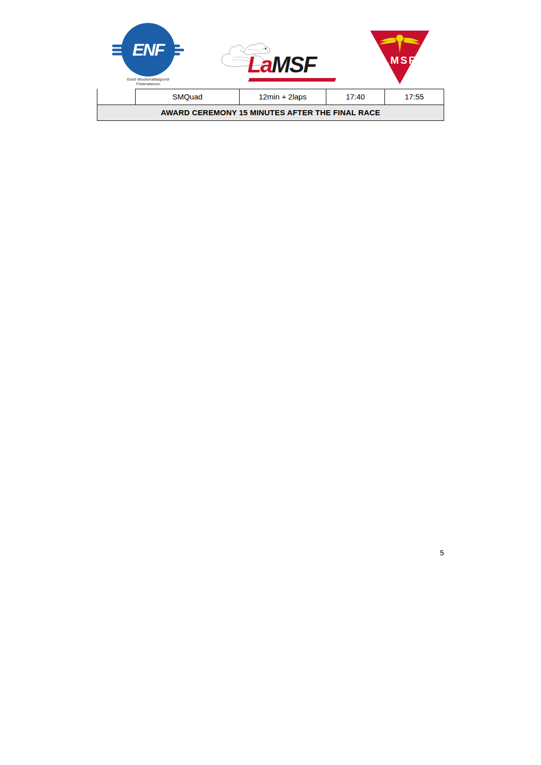ENF
Eesti Mootorrattaspordi
Föderatsioon
La MSF
LMSF
| | SMQuad | 12min + 2laps | 17:40 | 17:55 |
| AWARD CEREMONY 15 MINUTES AFTER THE FINAL RACE |
5